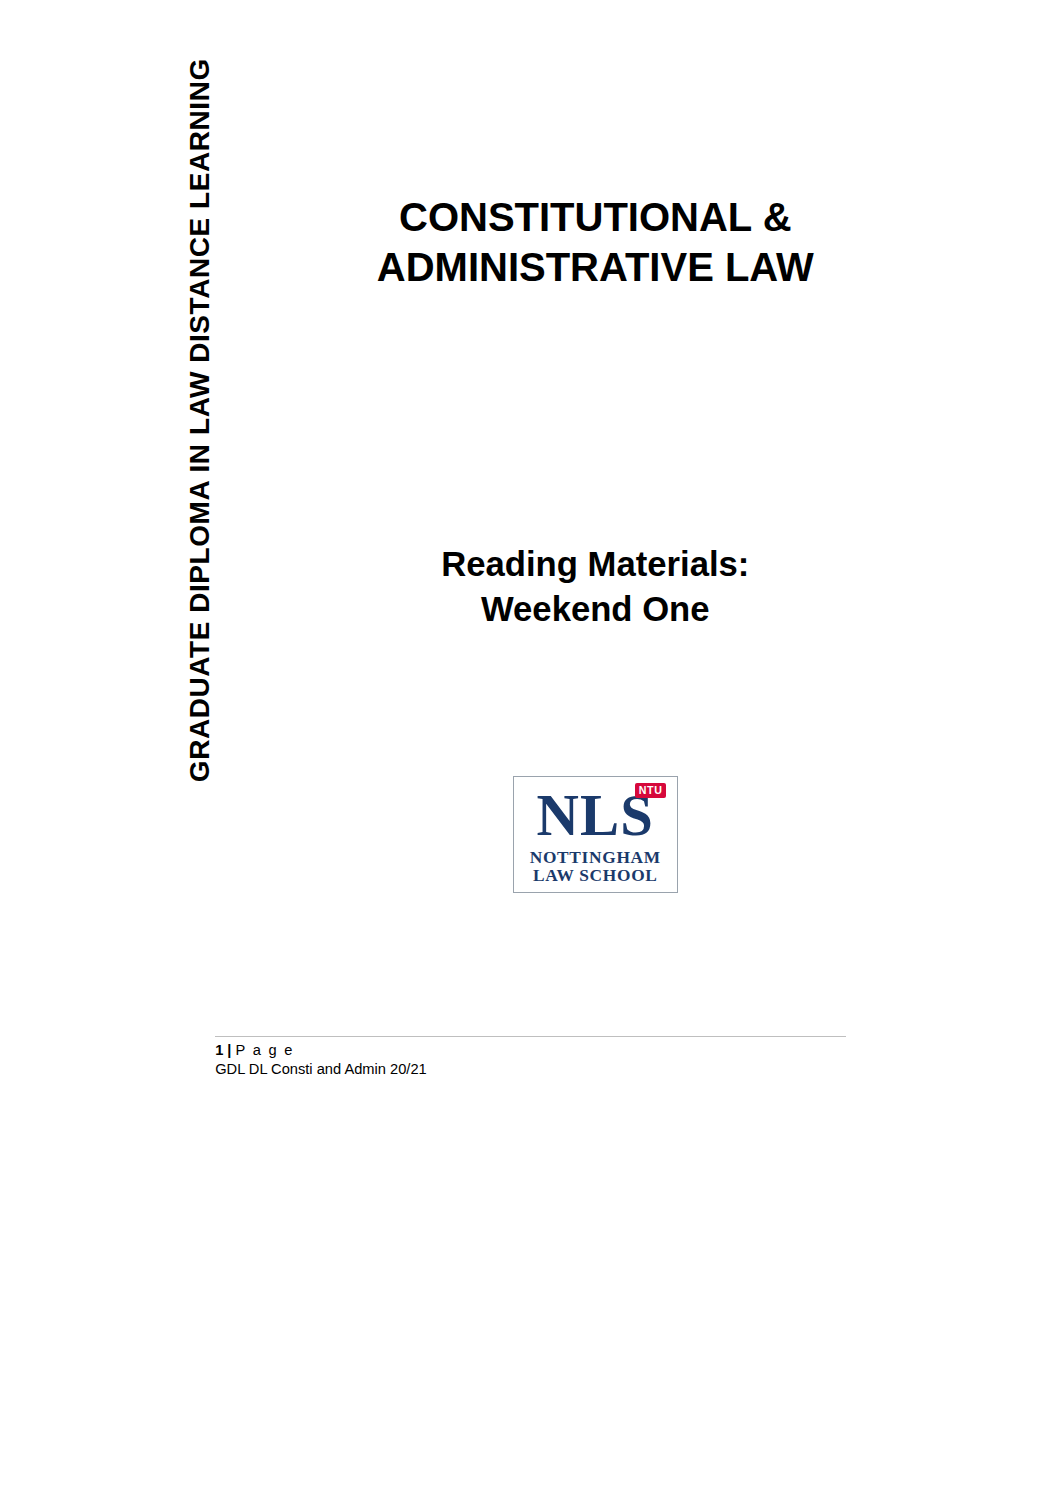GRADUATE DIPLOMA IN LAW DISTANCE LEARNING
CONSTITUTIONAL &
ADMINISTRATIVE LAW
Reading Materials:
Weekend One
NLSNTU
NOTTINGHAM LAW SCHOOL
1 | P a g e
GDL DL Consti and Admin 20/21